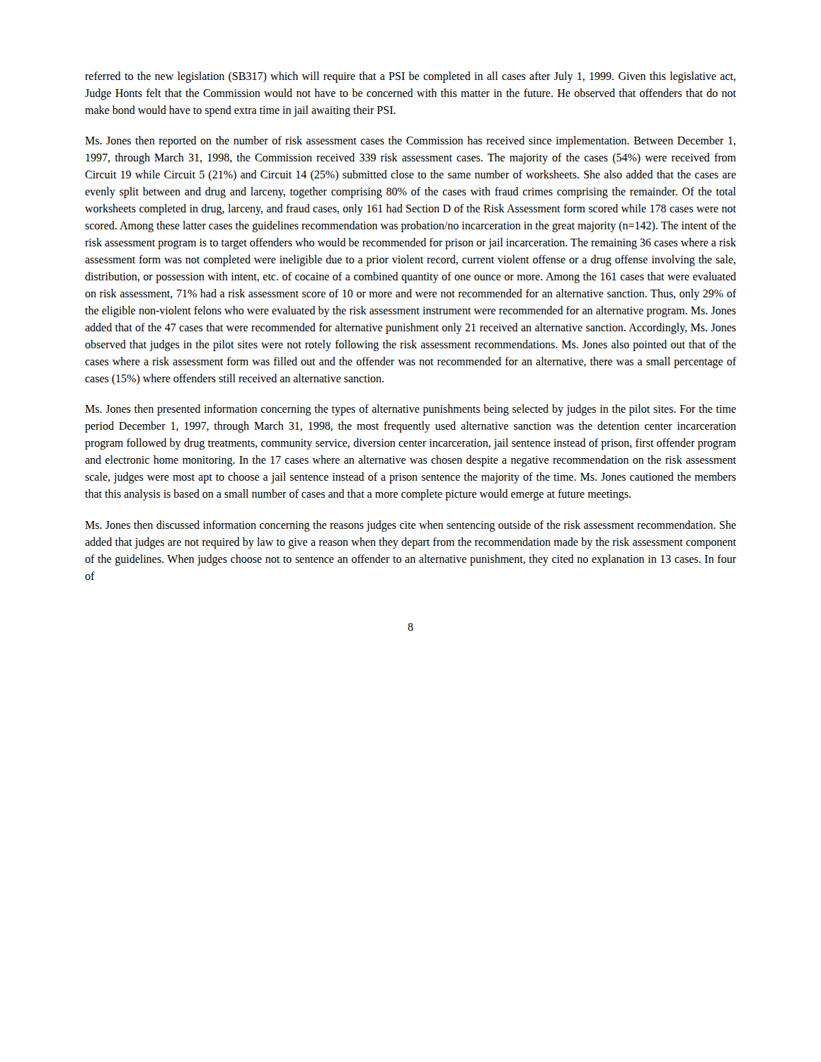referred to the new legislation (SB317) which will require that a PSI be completed in all cases after July 1, 1999. Given this legislative act, Judge Honts felt that the Commission would not have to be concerned with this matter in the future. He observed that offenders that do not make bond would have to spend extra time in jail awaiting their PSI.
Ms. Jones then reported on the number of risk assessment cases the Commission has received since implementation. Between December 1, 1997, through March 31, 1998, the Commission received 339 risk assessment cases. The majority of the cases (54%) were received from Circuit 19 while Circuit 5 (21%) and Circuit 14 (25%) submitted close to the same number of worksheets. She also added that the cases are evenly split between and drug and larceny, together comprising 80% of the cases with fraud crimes comprising the remainder. Of the total worksheets completed in drug, larceny, and fraud cases, only 161 had Section D of the Risk Assessment form scored while 178 cases were not scored. Among these latter cases the guidelines recommendation was probation/no incarceration in the great majority (n=142). The intent of the risk assessment program is to target offenders who would be recommended for prison or jail incarceration. The remaining 36 cases where a risk assessment form was not completed were ineligible due to a prior violent record, current violent offense or a drug offense involving the sale, distribution, or possession with intent, etc. of cocaine of a combined quantity of one ounce or more. Among the 161 cases that were evaluated on risk assessment, 71% had a risk assessment score of 10 or more and were not recommended for an alternative sanction. Thus, only 29% of the eligible non-violent felons who were evaluated by the risk assessment instrument were recommended for an alternative program. Ms. Jones added that of the 47 cases that were recommended for alternative punishment only 21 received an alternative sanction. Accordingly, Ms. Jones observed that judges in the pilot sites were not rotely following the risk assessment recommendations. Ms. Jones also pointed out that of the cases where a risk assessment form was filled out and the offender was not recommended for an alternative, there was a small percentage of cases (15%) where offenders still received an alternative sanction.
Ms. Jones then presented information concerning the types of alternative punishments being selected by judges in the pilot sites. For the time period December 1, 1997, through March 31, 1998, the most frequently used alternative sanction was the detention center incarceration program followed by drug treatments, community service, diversion center incarceration, jail sentence instead of prison, first offender program and electronic home monitoring. In the 17 cases where an alternative was chosen despite a negative recommendation on the risk assessment scale, judges were most apt to choose a jail sentence instead of a prison sentence the majority of the time. Ms. Jones cautioned the members that this analysis is based on a small number of cases and that a more complete picture would emerge at future meetings.
Ms. Jones then discussed information concerning the reasons judges cite when sentencing outside of the risk assessment recommendation. She added that judges are not required by law to give a reason when they depart from the recommendation made by the risk assessment component of the guidelines. When judges choose not to sentence an offender to an alternative punishment, they cited no explanation in 13 cases. In four of
8